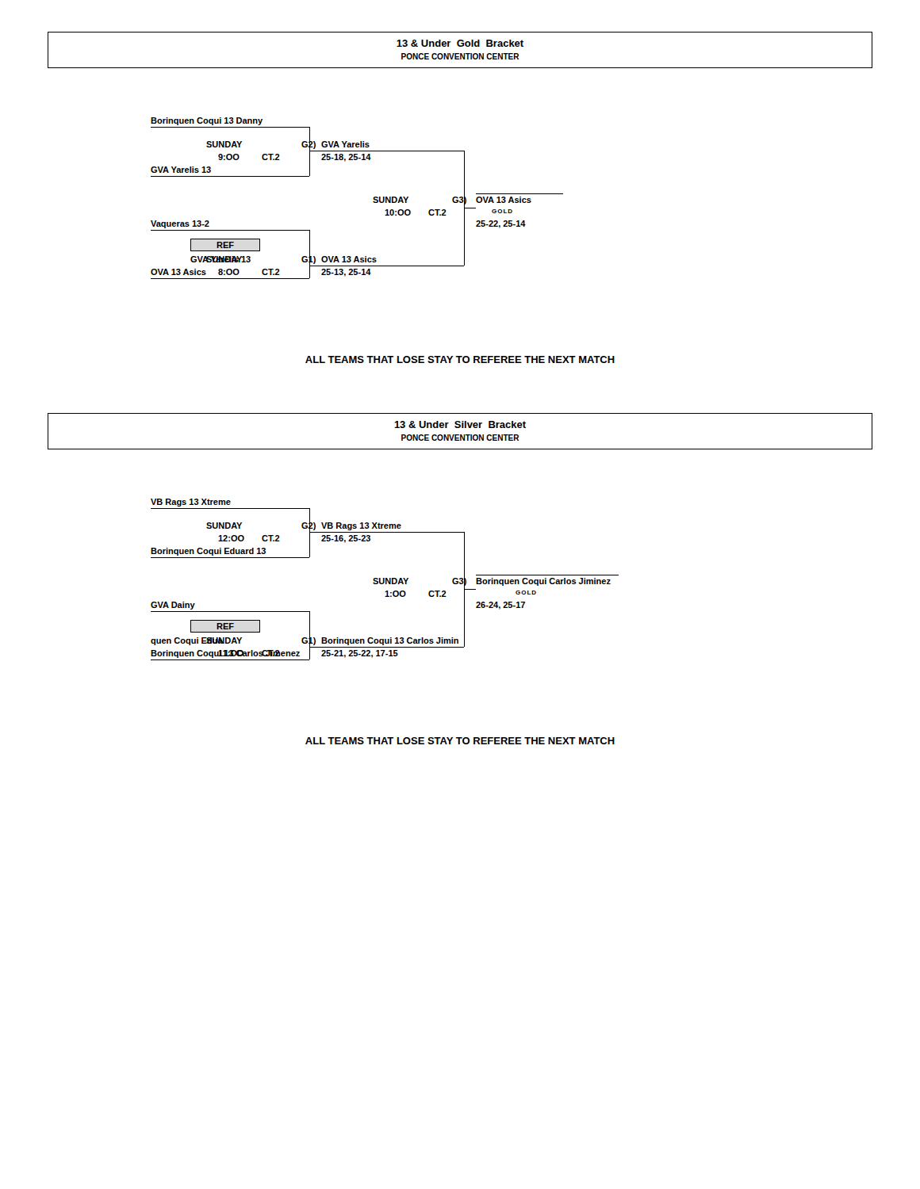13 & Under Gold Bracket
PONCE CONVENTION CENTER
Borinquen Coqui 13 Danny
SUNDAY 9:OO CT.2 G2) GVA Yarelis 25-18, 25-14 GVA Yarelis 13
Vaqueras 13-2
REF
SUNDAY 8:OO CT.2 G1) OVA 13 Asics 25-13, 25-14 GVA Yarelis 13 OVA 13 Asics
SUNDAY 10:OO CT.2 G3) OVA 13 Asics GOLD 25-22, 25-14
ALL TEAMS THAT LOSE STAY TO REFEREE THE NEXT MATCH
13 & Under Silver Bracket
PONCE CONVENTION CENTER
VB Rags 13 Xtreme
SUNDAY 12:OO CT.2 G2) VB Rags 13 Xtreme 25-16, 25-23 Borinquen Coqui Eduard 13
GVA Dainy
REF
SUNDAY 11:OO CT.2 G1) Borinquen Coqui 13 Carlos Jimin 25-21, 25-22, 17-15 quen Coqui Edua Borinquen Coqui 13 Carlos Jimenez
SUNDAY 1:OO CT.2 G3) Borinquen Coqui Carlos Jiminez GOLD 26-24, 25-17
ALL TEAMS THAT LOSE STAY TO REFEREE THE NEXT MATCH